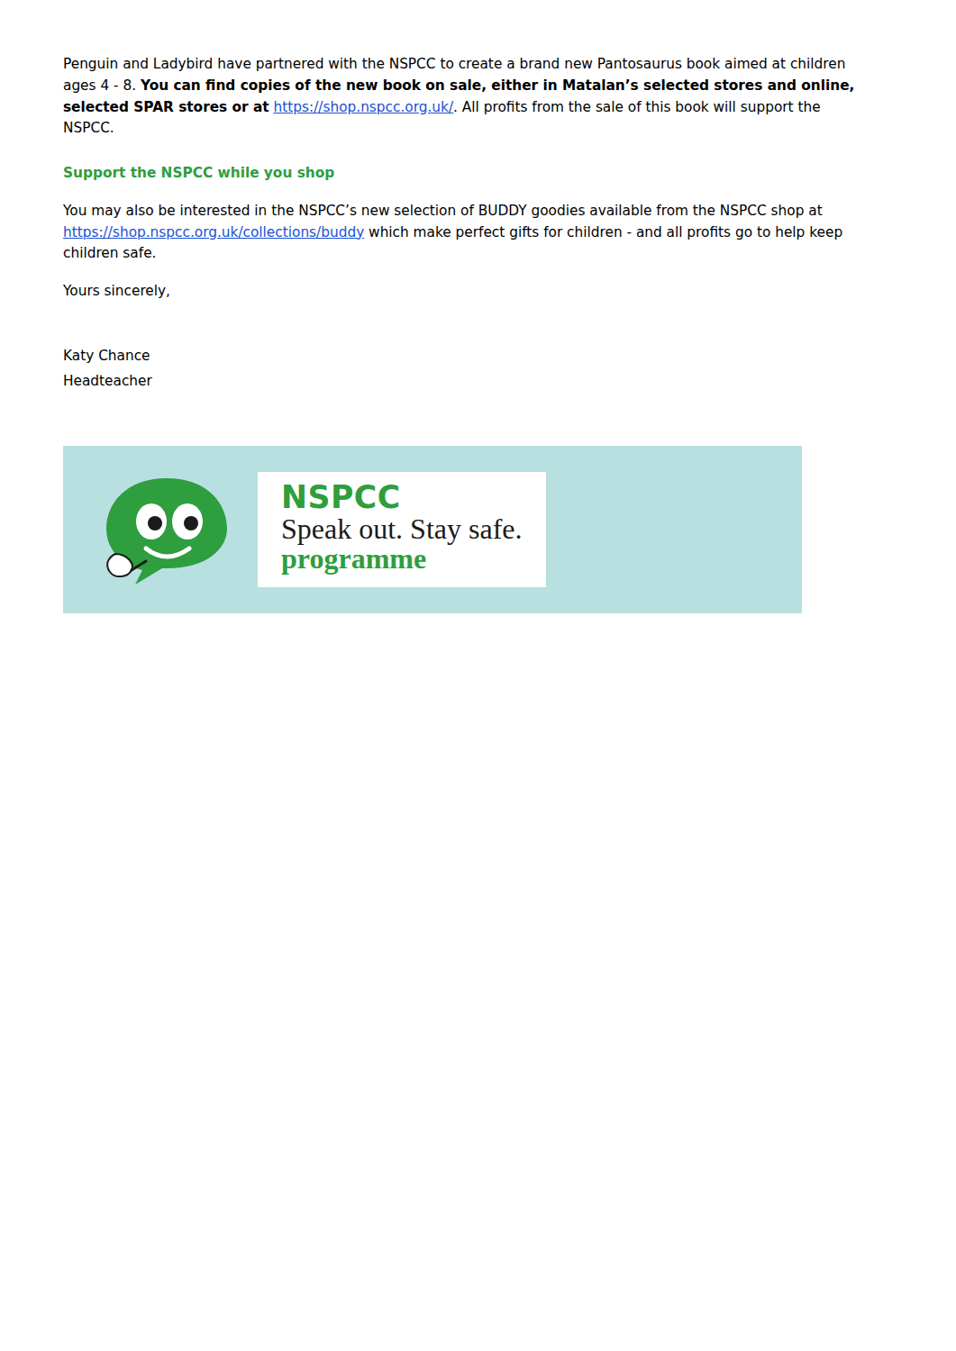Penguin and Ladybird have partnered with the NSPCC to create a brand new Pantosaurus book aimed at children ages 4 - 8. You can find copies of the new book on sale, either in Matalan’s selected stores and online, selected SPAR stores or at https://shop.nspcc.org.uk/. All profits from the sale of this book will support the NSPCC.
Support the NSPCC while you shop
You may also be interested in the NSPCC’s new selection of BUDDY goodies available from the NSPCC shop at https://shop.nspcc.org.uk/collections/buddy which make perfect gifts for children - and all profits go to help keep children safe.
Yours sincerely,
Katy Chance
Headteacher
NSPCC
Speak out. Stay safe.
programme